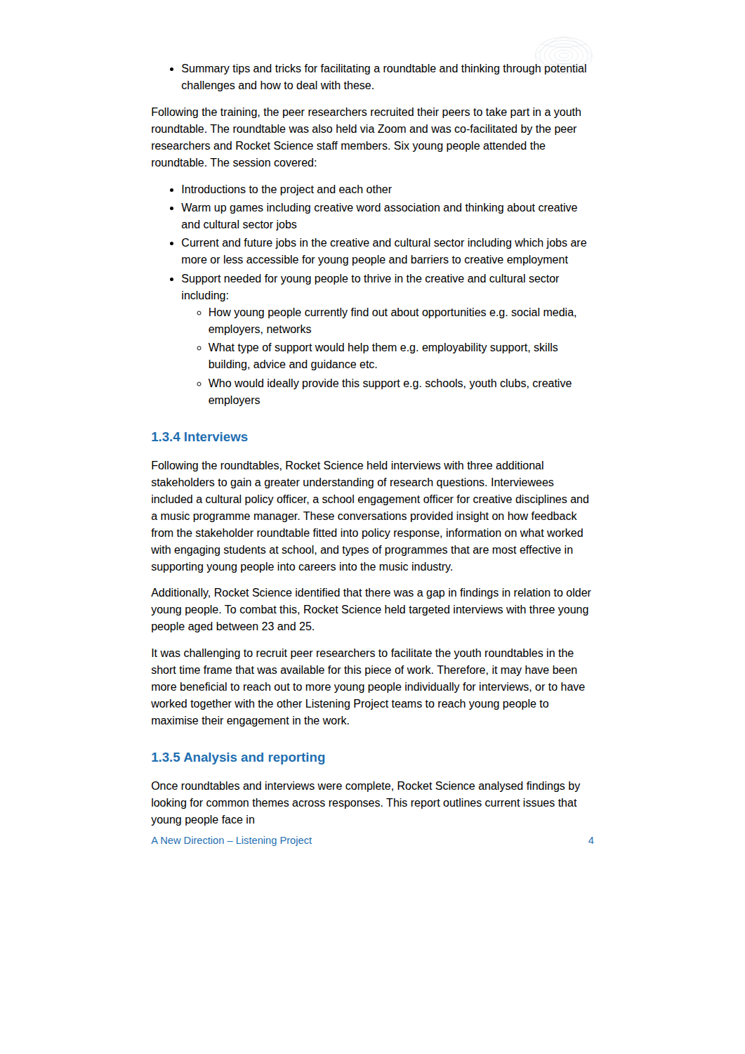Summary tips and tricks for facilitating a roundtable and thinking through potential challenges and how to deal with these.
Following the training, the peer researchers recruited their peers to take part in a youth roundtable. The roundtable was also held via Zoom and was co-facilitated by the peer researchers and Rocket Science staff members. Six young people attended the roundtable. The session covered:
Introductions to the project and each other
Warm up games including creative word association and thinking about creative and cultural sector jobs
Current and future jobs in the creative and cultural sector including which jobs are more or less accessible for young people and barriers to creative employment
Support needed for young people to thrive in the creative and cultural sector including:
How young people currently find out about opportunities e.g. social media, employers, networks
What type of support would help them e.g. employability support, skills building, advice and guidance etc.
Who would ideally provide this support e.g. schools, youth clubs, creative employers
1.3.4 Interviews
Following the roundtables, Rocket Science held interviews with three additional stakeholders to gain a greater understanding of research questions. Interviewees included a cultural policy officer, a school engagement officer for creative disciplines and a music programme manager. These conversations provided insight on how feedback from the stakeholder roundtable fitted into policy response, information on what worked with engaging students at school, and types of programmes that are most effective in supporting young people into careers into the music industry.
Additionally, Rocket Science identified that there was a gap in findings in relation to older young people. To combat this, Rocket Science held targeted interviews with three young people aged between 23 and 25.
It was challenging to recruit peer researchers to facilitate the youth roundtables in the short time frame that was available for this piece of work. Therefore, it may have been more beneficial to reach out to more young people individually for interviews, or to have worked together with the other Listening Project teams to reach young people to maximise their engagement in the work.
1.3.5 Analysis and reporting
Once roundtables and interviews were complete, Rocket Science analysed findings by looking for common themes across responses. This report outlines current issues that young people face in
A New Direction – Listening Project 4